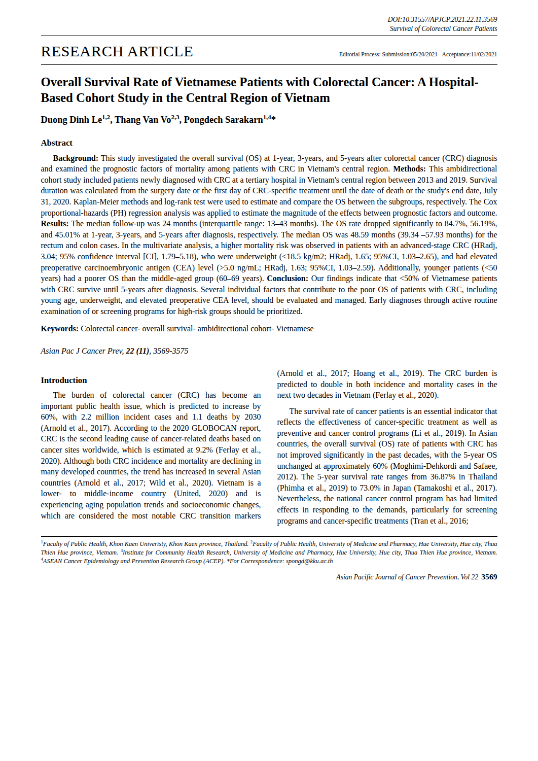DOI:10.31557/APJCP.2021.22.11.3569
Survival of Colorectal Cancer Patients
RESEARCH ARTICLE
Editorial Process: Submission:05/20/2021 Acceptance:11/02/2021
Overall Survival Rate of Vietnamese Patients with Colorectal Cancer: A Hospital-Based Cohort Study in the Central Region of Vietnam
Duong Dinh Le1,2, Thang Van Vo2,3, Pongdech Sarakarn1,4*
Abstract
Background: This study investigated the overall survival (OS) at 1-year, 3-years, and 5-years after colorectal cancer (CRC) diagnosis and examined the prognostic factors of mortality among patients with CRC in Vietnam's central region. Methods: This ambidirectional cohort study included patients newly diagnosed with CRC at a tertiary hospital in Vietnam's central region between 2013 and 2019. Survival duration was calculated from the surgery date or the first day of CRC-specific treatment until the date of death or the study's end date, July 31, 2020. Kaplan-Meier methods and log-rank test were used to estimate and compare the OS between the subgroups, respectively. The Cox proportional-hazards (PH) regression analysis was applied to estimate the magnitude of the effects between prognostic factors and outcome. Results: The median follow-up was 24 months (interquartile range: 13–43 months). The OS rate dropped significantly to 84.7%, 56.19%, and 45.01% at 1-year, 3-years, and 5-years after diagnosis, respectively. The median OS was 48.59 months (39.34 –57.93 months) for the rectum and colon cases. In the multivariate analysis, a higher mortality risk was observed in patients with an advanced-stage CRC (HRadj, 3.04; 95% confidence interval [CI], 1.79–5.18), who were underweight (<18.5 kg/m2; HRadj, 1.65; 95%CI, 1.03–2.65), and had elevated preoperative carcinoembryonic antigen (CEA) level (>5.0 ng/mL; HRadj, 1.63; 95%CI, 1.03–2.59). Additionally, younger patients (<50 years) had a poorer OS than the middle-aged group (60–69 years). Conclusion: Our findings indicate that <50% of Vietnamese patients with CRC survive until 5-years after diagnosis. Several individual factors that contribute to the poor OS of patients with CRC, including young age, underweight, and elevated preoperative CEA level, should be evaluated and managed. Early diagnoses through active routine examination of or screening programs for high-risk groups should be prioritized.
Keywords: Colorectal cancer- overall survival- ambidirectional cohort- Vietnamese
Asian Pac J Cancer Prev, 22 (11), 3569-3575
Introduction
The burden of colorectal cancer (CRC) has become an important public health issue, which is predicted to increase by 60%, with 2.2 million incident cases and 1.1 deaths by 2030 (Arnold et al., 2017). According to the 2020 GLOBOCAN report, CRC is the second leading cause of cancer-related deaths based on cancer sites worldwide, which is estimated at 9.2% (Ferlay et al., 2020). Although both CRC incidence and mortality are declining in many developed countries, the trend has increased in several Asian countries (Arnold et al., 2017; Wild et al., 2020). Vietnam is a lower- to middle-income country (United, 2020) and is experiencing aging population trends and socioeconomic changes, which are considered the most notable CRC transition markers (Arnold et al., 2017; Hoang et al., 2019). The CRC burden is predicted to double in both incidence and mortality cases in the next two decades in Vietnam (Ferlay et al., 2020).
The survival rate of cancer patients is an essential indicator that reflects the effectiveness of cancer-specific treatment as well as preventive and cancer control programs (Li et al., 2019). In Asian countries, the overall survival (OS) rate of patients with CRC has not improved significantly in the past decades, with the 5-year OS unchanged at approximately 60% (Moghimi-Dehkordi and Safaee, 2012). The 5-year survival rate ranges from 36.87% in Thailand (Phimha et al., 2019) to 73.0% in Japan (Tamakoshi et al., 2017). Nevertheless, the national cancer control program has had limited effects in responding to the demands, particularly for screening programs and cancer-specific treatments (Tran et al., 2016;
1Faculty of Public Health, Khon Kaen Univeristy, Khon Kaen province, Thailand. 2Faculty of Public Health, University of Medicine and Pharmacy, Hue University, Hue city, Thua Thien Hue province, Vietnam. 3Institute for Community Health Research, University of Medicine and Pharmacy, Hue University, Hue city, Thua Thien Hue province, Vietnam. 4ASEAN Cancer Epidemiology and Prevention Research Group (ACEP). *For Correspondence: spongd@kku.ac.th
Asian Pacific Journal of Cancer Prevention, Vol 223569